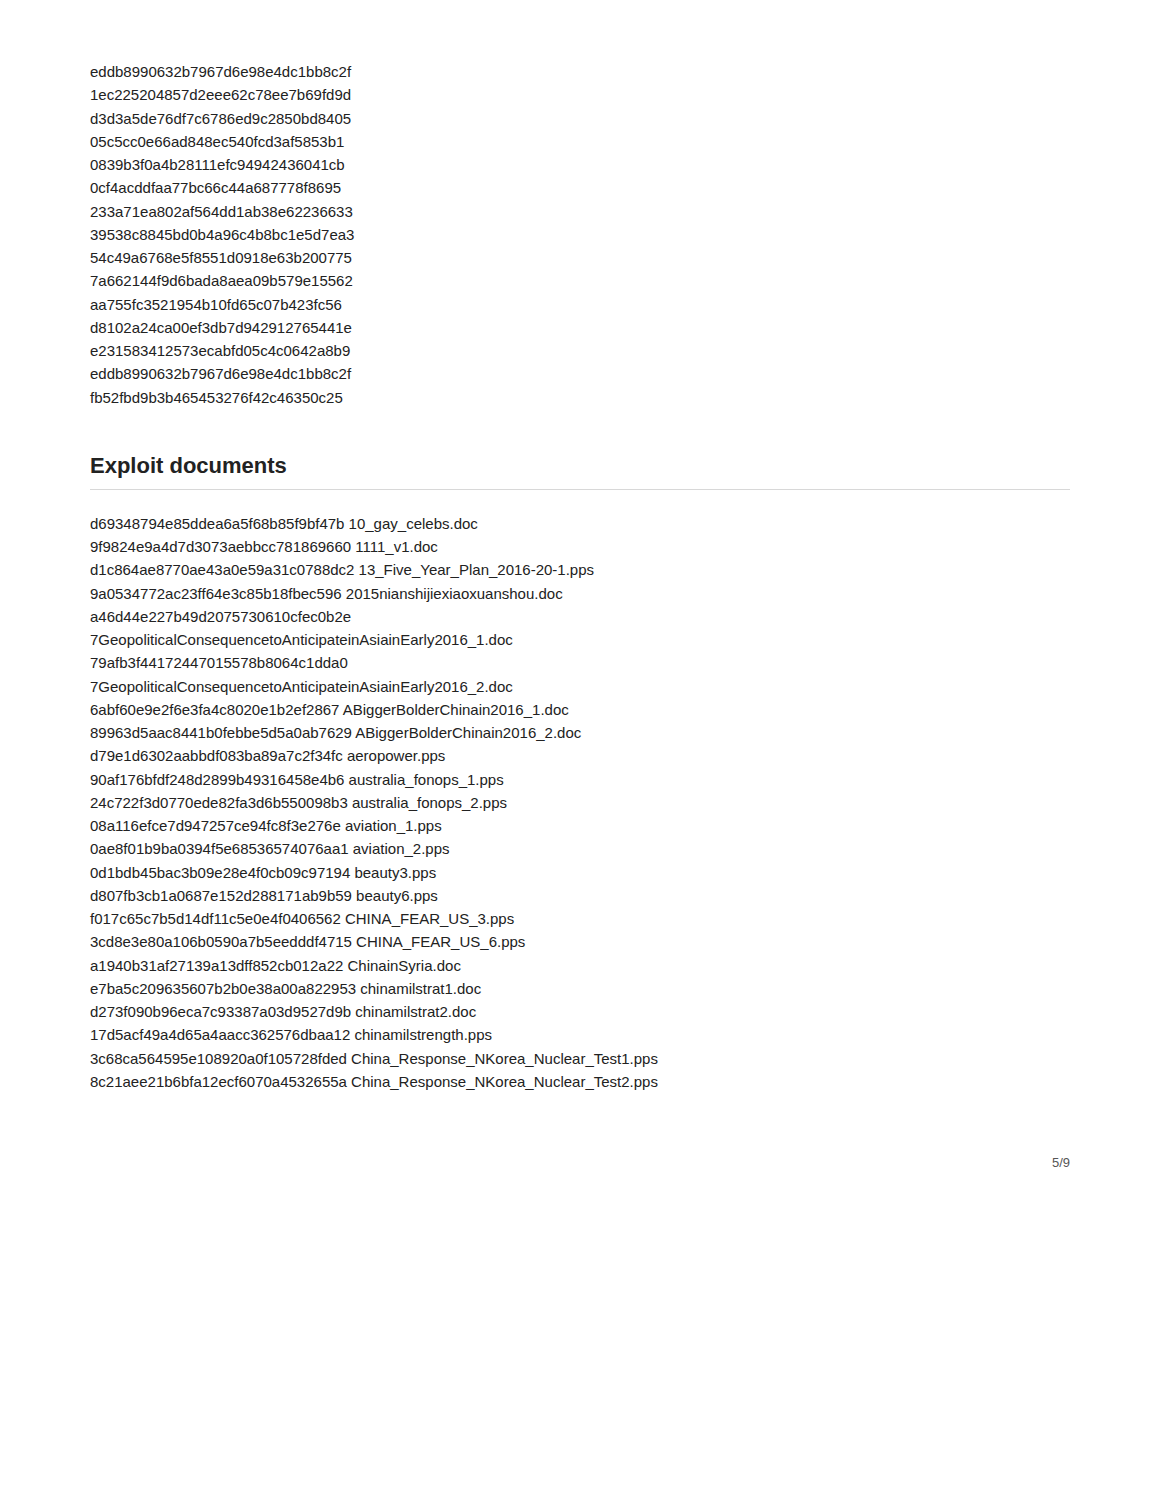eddb8990632b7967d6e98e4dc1bb8c2f
1ec225204857d2eee62c78ee7b69fd9d
d3d3a5de76df7c6786ed9c2850bd8405
05c5cc0e66ad848ec540fcd3af5853b1
0839b3f0a4b28111efc94942436041cb
0cf4acddfaa77bc66c44a687778f8695
233a71ea802af564dd1ab38e62236633
39538c8845bd0b4a96c4b8bc1e5d7ea3
54c49a6768e5f8551d0918e63b200775
7a662144f9d6bada8aea09b579e15562
aa755fc3521954b10fd65c07b423fc56
d8102a24ca00ef3db7d942912765441e
e231583412573ecabfd05c4c0642a8b9
eddb8990632b7967d6e98e4dc1bb8c2f
fb52fbd9b3b465453276f42c46350c25
Exploit documents
d69348794e85ddea6a5f68b85f9bf47b 10_gay_celebs.doc
9f9824e9a4d7d3073aebbcc781869660 1111_v1.doc
d1c864ae8770ae43a0e59a31c0788dc2 13_Five_Year_Plan_2016-20-1.pps
9a0534772ac23ff64e3c85b18fbec596 2015nianshijiexiaoxuanshou.doc
a46d44e227b49d2075730610cfec0b2e
7GeopoliticalConsequencetoAnticipateinAsiainEarly2016_1.doc
79afb3f44172447015578b8064c1dda0
7GeopoliticalConsequencetoAnticipateinAsiainEarly2016_2.doc
6abf60e9e2f6e3fa4c8020e1b2ef2867 ABiggerBolderChinain2016_1.doc
89963d5aac8441b0febbe5d5a0ab7629 ABiggerBolderChinain2016_2.doc
d79e1d6302aabbdf083ba89a7c2f34fc aeropower.pps
90af176bfdf248d2899b49316458e4b6 australia_fonops_1.pps
24c722f3d0770ede82fa3d6b550098b3 australia_fonops_2.pps
08a116efce7d947257ce94fc8f3e276e aviation_1.pps
0ae8f01b9ba0394f5e68536574076aa1 aviation_2.pps
0d1bdb45bac3b09e28e4f0cb09c97194 beauty3.pps
d807fb3cb1a0687e152d288171ab9b59 beauty6.pps
f017c65c7b5d14df11c5e0e4f0406562 CHINA_FEAR_US_3.pps
3cd8e3e80a106b0590a7b5eedddf4715 CHINA_FEAR_US_6.pps
a1940b31af27139a13dff852cb012a22 ChinainSyria.doc
e7ba5c209635607b2b0e38a00a822953 chinamilstrat1.doc
d273f090b96eca7c93387a03d9527d9b chinamilstrat2.doc
17d5acf49a4d65a4aacc362576dbaa12 chinamilstrength.pps
3c68ca564595e108920a0f105728fded China_Response_NKorea_Nuclear_Test1.pps
8c21aee21b6bfa12ecf6070a4532655a China_Response_NKorea_Nuclear_Test2.pps
5/9